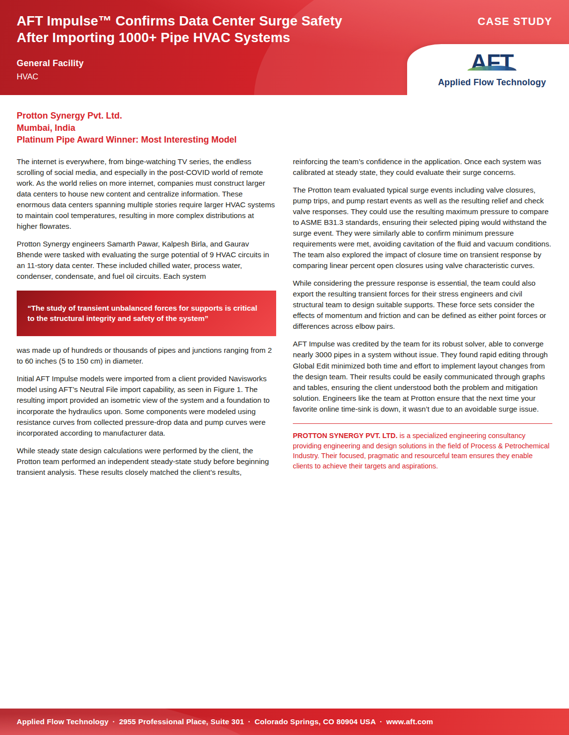AFT Impulse™ Confirms Data Center Surge Safety
After Importing 1000+ Pipe HVAC Systems
Case Study
General Facility
HVAC
AFT Applied Flow Technology
Protton Synergy Pvt. Ltd.
Mumbai, India
Platinum Pipe Award Winner: Most Interesting Model
The internet is everywhere, from binge-watching TV series, the endless scrolling of social media, and especially in the post-COVID world of remote work. As the world relies on more internet, companies must construct larger data centers to house new content and centralize information. These enormous data centers spanning multiple stories require larger HVAC systems to maintain cool temperatures, resulting in more complex distributions at higher flowrates.
Protton Synergy engineers Samarth Pawar, Kalpesh Birla, and Gaurav Bhende were tasked with evaluating the surge potential of 9 HVAC circuits in an 11-story data center. These included chilled water, process water, condenser, condensate, and fuel oil circuits. Each system
“The study of transient unbalanced forces for supports is critical to the structural integrity and safety of the system”
was made up of hundreds or thousands of pipes and junctions ranging from 2 to 60 inches (5 to 150 cm) in diameter.
Initial AFT Impulse models were imported from a client provided Navisworks model using AFT’s Neutral File import capability, as seen in Figure 1. The resulting import provided an isometric view of the system and a foundation to incorporate the hydraulics upon. Some components were modeled using resistance curves from collected pressure-drop data and pump curves were incorporated according to manufacturer data.
While steady state design calculations were performed by the client, the Protton team performed an independent steady-state study before beginning transient analysis. These results closely matched the client’s results, reinforcing the team’s confidence in the application. Once each system was calibrated at steady state, they could evaluate their surge concerns.
The Protton team evaluated typical surge events including valve closures, pump trips, and pump restart events as well as the resulting relief and check valve responses. They could use the resulting maximum pressure to compare to ASME B31.3 standards, ensuring their selected piping would withstand the surge event. They were similarly able to confirm minimum pressure requirements were met, avoiding cavitation of the fluid and vacuum conditions. The team also explored the impact of closure time on transient response by comparing linear percent open closures using valve characteristic curves.
While considering the pressure response is essential, the team could also export the resulting transient forces for their stress engineers and civil structural team to design suitable supports. These force sets consider the effects of momentum and friction and can be defined as either point forces or differences across elbow pairs.
AFT Impulse was credited by the team for its robust solver, able to converge nearly 3000 pipes in a system without issue. They found rapid editing through Global Edit minimized both time and effort to implement layout changes from the design team. Their results could be easily communicated through graphs and tables, ensuring the client understood both the problem and mitigation solution. Engineers like the team at Protton ensure that the next time your favorite online time-sink is down, it wasn’t due to an avoidable surge issue.
PROTTON SYNERGY PVT. LTD. is a specialized engineering consultancy providing engineering and design solutions in the field of Process & Petrochemical Industry. Their focused, pragmatic and resourceful team ensures they enable clients to achieve their targets and aspirations.
Applied Flow Technology·2955 Professional Place, Suite 301·Colorado Springs, CO 80904 USA·www.aft.com